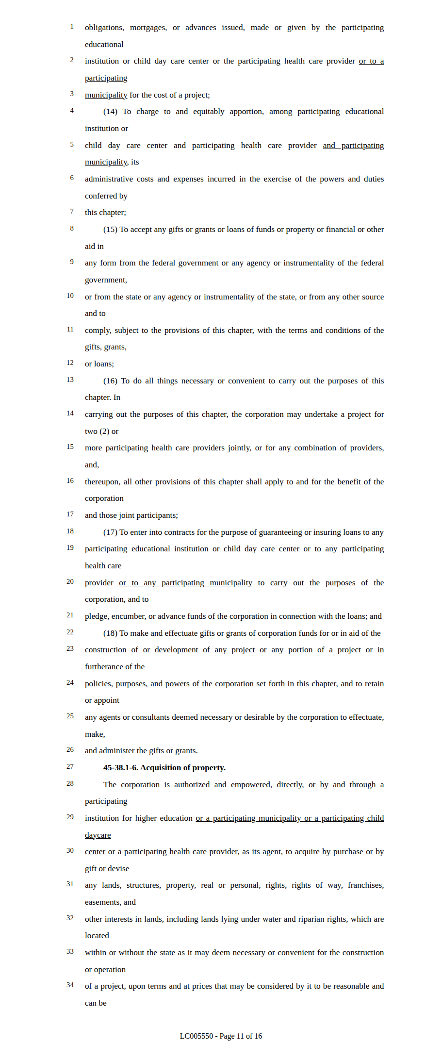obligations, mortgages, or advances issued, made or given by the participating educational
institution or child day care center or the participating health care provider or to a participating
municipality for the cost of a project;
(14) To charge to and equitably apportion, among participating educational institution or
child day care center and participating health care provider and participating municipality, its
administrative costs and expenses incurred in the exercise of the powers and duties conferred by
this chapter;
(15) To accept any gifts or grants or loans of funds or property or financial or other aid in
any form from the federal government or any agency or instrumentality of the federal government,
or from the state or any agency or instrumentality of the state, or from any other source and to
comply, subject to the provisions of this chapter, with the terms and conditions of the gifts, grants,
or loans;
(16) To do all things necessary or convenient to carry out the purposes of this chapter. In
carrying out the purposes of this chapter, the corporation may undertake a project for two (2) or
more participating health care providers jointly, or for any combination of providers, and,
thereupon, all other provisions of this chapter shall apply to and for the benefit of the corporation
and those joint participants;
(17) To enter into contracts for the purpose of guaranteeing or insuring loans to any
participating educational institution or child day care center or to any participating health care
provider or to any participating municipality to carry out the purposes of the corporation, and to
pledge, encumber, or advance funds of the corporation in connection with the loans; and
(18) To make and effectuate gifts or grants of corporation funds for or in aid of the
construction of or development of any project or any portion of a project or in furtherance of the
policies, purposes, and powers of the corporation set forth in this chapter, and to retain or appoint
any agents or consultants deemed necessary or desirable by the corporation to effectuate, make,
and administer the gifts or grants.
45-38.1-6. Acquisition of property.
The corporation is authorized and empowered, directly, or by and through a participating
institution for higher education or a participating municipality or a participating child daycare
center or a participating health care provider, as its agent, to acquire by purchase or by gift or devise
any lands, structures, property, real or personal, rights, rights of way, franchises, easements, and
other interests in lands, including lands lying under water and riparian rights, which are located
within or without the state as it may deem necessary or convenient for the construction or operation
of a project, upon terms and at prices that may be considered by it to be reasonable and can be
LC005550 - Page 11 of 16